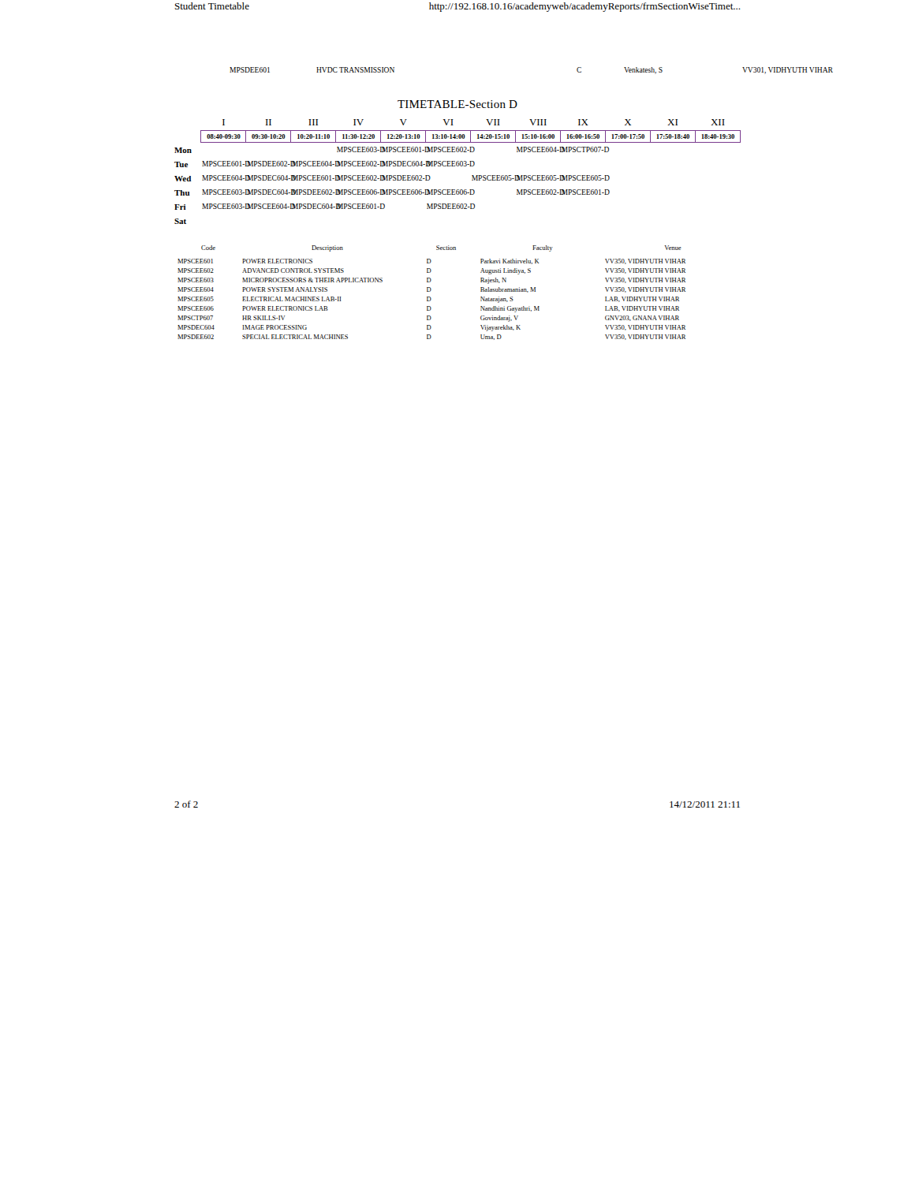Student Timetable
http://192.168.10.16/academyweb/academyReports/frmSectionWiseTimet...
MPSDEE601
HVDC TRANSMISSION
C
Venkatesh, S
VV301, VIDHYUTH VIHAR
TIMETABLE-Section D
| | I | II | III | IV | V | VI | VII | VIII | IX | X | XI | XII |
| --- | --- | --- | --- | --- | --- | --- | --- | --- | --- | --- | --- | --- |
| | 08:40-09:30 | 09:30-10:20 | 10:20-11:10 | 11:30-12:20 | 12:20-13:10 | 13:10-14:00 | 14:20-15:10 | 15:10-16:00 | 16:00-16:50 | 17:00-17:50 | 17:50-18:40 | 18:40-19:30 |
| Mon | | | | MPSCEE603-D | MPSCEE601-D | MPSCEE602-D | | MPSCEE604-D | MPSCTP607-D | | | |
| Tue | MPSCEE601-D | MPSDEE602-D | MPSCEE604-D | MPSCEE602-D | MPSDEC604-D | MPSCEE603-D | | | | | | |
| Wed | MPSCEE604-D | MPSDEC604-D | MPSCEE601-D | MPSCEE602-D | MPSDEE602-D | | MPSCEE605-D | MPSCEE605-D | MPSCEE605-D | | | |
| Thu | MPSCEE603-D | MPSDEC604-D | MPSDEE602-D | MPSCEE606-D | MPSCEE606-D | MPSCEE606-D | | MPSCEE602-D | MPSCEE601-D | | | |
| Fri | MPSCEE603-D | MPSCEE604-D | MPSDEC604-D | MPSCEE601-D | | MPSDEE602-D | | | | | | |
| Sat | | | | | | | | | | | | |
| Code | Description | Section | Faculty | Venue |
| --- | --- | --- | --- | --- |
| MPSCEE601 | POWER ELECTRONICS | D | Parkavi Kathirvelu, K | VV350, VIDHYUTH VIHAR |
| MPSCEE602 | ADVANCED CONTROL SYSTEMS | D | Augusti Lindiya, S | VV350, VIDHYUTH VIHAR |
| MPSCEE603 | MICROPROCESSORS & THEIR APPLICATIONS | D | Rajesh, N | VV350, VIDHYUTH VIHAR |
| MPSCEE604 | POWER SYSTEM ANALYSIS | D | Balasubramanian, M | VV350, VIDHYUTH VIHAR |
| MPSCEE605 | ELECTRICAL MACHINES LAB-II | D | Natarajan, S | LAB, VIDHYUTH VIHAR |
| MPSCEE606 | POWER ELECTRONICS LAB | D | Nandhini Gayathri, M | LAB, VIDHYUTH VIHAR |
| MPSCTP607 | HR SKILLS-IV | D | Govindaraj, V | GNV203, GNANA VIHAR |
| MPSDEC604 | IMAGE PROCESSING | D | Vijayarekha, K | VV350, VIDHYUTH VIHAR |
| MPSDEE602 | SPECIAL ELECTRICAL MACHINES | D | Uma, D | VV350, VIDHYUTH VIHAR |
2 of 2
14/12/2011 21:11